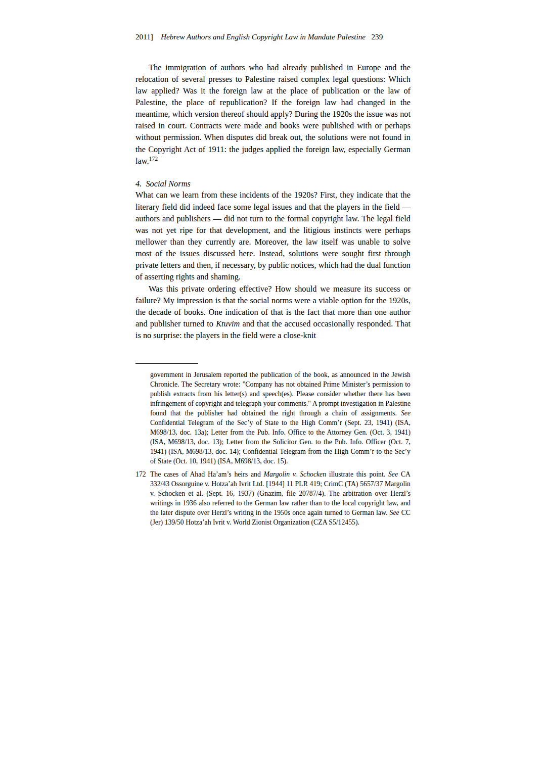2011] Hebrew Authors and English Copyright Law in Mandate Palestine 239
The immigration of authors who had already published in Europe and the relocation of several presses to Palestine raised complex legal questions: Which law applied? Was it the foreign law at the place of publication or the law of Palestine, the place of republication? If the foreign law had changed in the meantime, which version thereof should apply? During the 1920s the issue was not raised in court. Contracts were made and books were published with or perhaps without permission. When disputes did break out, the solutions were not found in the Copyright Act of 1911: the judges applied the foreign law, especially German law.172
4. Social Norms
What can we learn from these incidents of the 1920s? First, they indicate that the literary field did indeed face some legal issues and that the players in the field — authors and publishers — did not turn to the formal copyright law. The legal field was not yet ripe for that development, and the litigious instincts were perhaps mellower than they currently are. Moreover, the law itself was unable to solve most of the issues discussed here. Instead, solutions were sought first through private letters and then, if necessary, by public notices, which had the dual function of asserting rights and shaming.
Was this private ordering effective? How should we measure its success or failure? My impression is that the social norms were a viable option for the 1920s, the decade of books. One indication of that is the fact that more than one author and publisher turned to Ktuvim and that the accused occasionally responded. That is no surprise: the players in the field were a close-knit
government in Jerusalem reported the publication of the book, as announced in the Jewish Chronicle. The Secretary wrote: "Company has not obtained Prime Minister’s permission to publish extracts from his letter(s) and speech(es). Please consider whether there has been infringement of copyright and telegraph your comments." A prompt investigation in Palestine found that the publisher had obtained the right through a chain of assignments. See Confidential Telegram of the Sec’y of State to the High Comm’r (Sept. 23, 1941) (ISA, M698/13, doc. 13a); Letter from the Pub. Info. Office to the Attorney Gen. (Oct. 3, 1941) (ISA, M698/13, doc. 13); Letter from the Solicitor Gen. to the Pub. Info. Officer (Oct. 7, 1941) (ISA, M698/13, doc. 14); Confidential Telegram from the High Comm’r to the Sec’y of State (Oct. 10, 1941) (ISA, M698/13, doc. 15).
172
The cases of Ahad Ha’am’s heirs and Margolin v. Schocken illustrate this point. See CA 332/43 Ossorguine v. Hotza’ah Ivrit Ltd. [1944] 11 PLR 419; CrimC (TA) 5657/37 Margolin v. Schocken et al. (Sept. 16, 1937) (Gnazim, file 20787/4). The arbitration over Herzl’s writings in 1936 also referred to the German law rather than to the local copyright law, and the later dispute over Herzl’s writing in the 1950s once again turned to German law. See CC (Jer) 139/50 Hotza’ah Ivrit v. World Zionist Organization (CZA S5/12455).